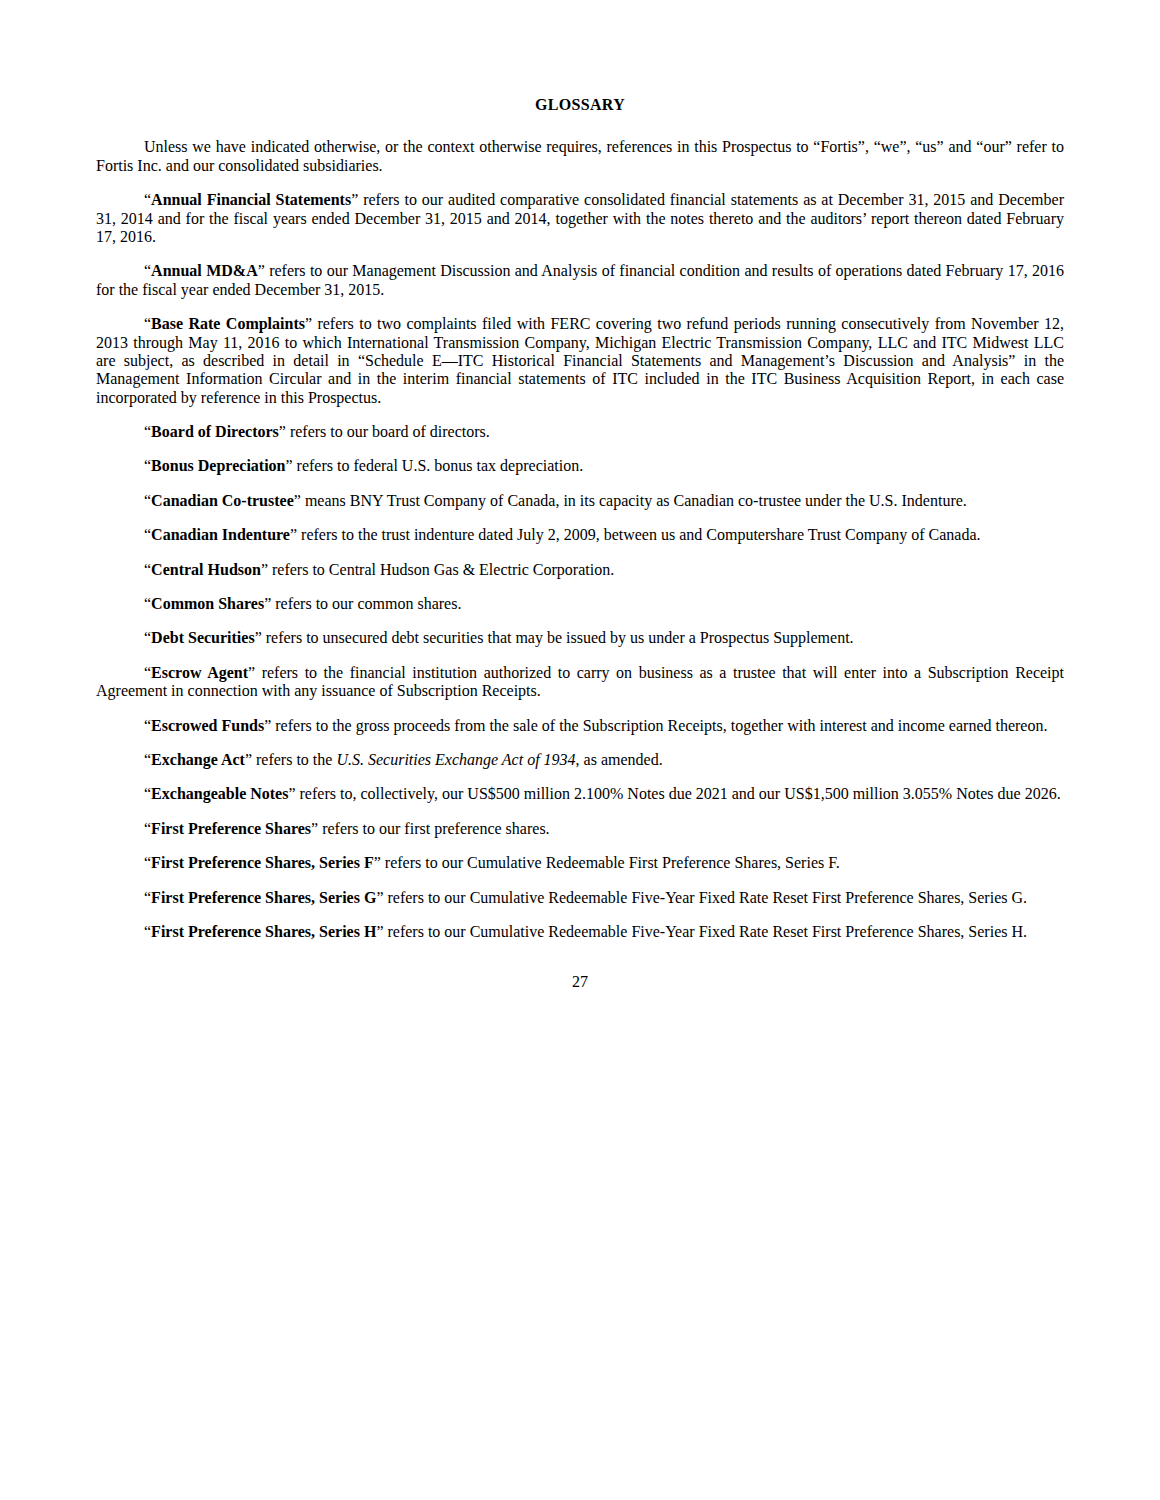GLOSSARY
Unless we have indicated otherwise, or the context otherwise requires, references in this Prospectus to “Fortis”, “we”, “us” and “our” refer to Fortis Inc. and our consolidated subsidiaries.
“Annual Financial Statements” refers to our audited comparative consolidated financial statements as at December 31, 2015 and December 31, 2014 and for the fiscal years ended December 31, 2015 and 2014, together with the notes thereto and the auditors’ report thereon dated February 17, 2016.
“Annual MD&A” refers to our Management Discussion and Analysis of financial condition and results of operations dated February 17, 2016 for the fiscal year ended December 31, 2015.
“Base Rate Complaints” refers to two complaints filed with FERC covering two refund periods running consecutively from November 12, 2013 through May 11, 2016 to which International Transmission Company, Michigan Electric Transmission Company, LLC and ITC Midwest LLC are subject, as described in detail in “Schedule E—ITC Historical Financial Statements and Management’s Discussion and Analysis” in the Management Information Circular and in the interim financial statements of ITC included in the ITC Business Acquisition Report, in each case incorporated by reference in this Prospectus.
“Board of Directors” refers to our board of directors.
“Bonus Depreciation” refers to federal U.S. bonus tax depreciation.
“Canadian Co-trustee” means BNY Trust Company of Canada, in its capacity as Canadian co-trustee under the U.S. Indenture.
“Canadian Indenture” refers to the trust indenture dated July 2, 2009, between us and Computershare Trust Company of Canada.
“Central Hudson” refers to Central Hudson Gas & Electric Corporation.
“Common Shares” refers to our common shares.
“Debt Securities” refers to unsecured debt securities that may be issued by us under a Prospectus Supplement.
“Escrow Agent” refers to the financial institution authorized to carry on business as a trustee that will enter into a Subscription Receipt Agreement in connection with any issuance of Subscription Receipts.
“Escrowed Funds” refers to the gross proceeds from the sale of the Subscription Receipts, together with interest and income earned thereon.
“Exchange Act” refers to the U.S. Securities Exchange Act of 1934, as amended.
“Exchangeable Notes” refers to, collectively, our US$500 million 2.100% Notes due 2021 and our US$1,500 million 3.055% Notes due 2026.
“First Preference Shares” refers to our first preference shares.
“First Preference Shares, Series F” refers to our Cumulative Redeemable First Preference Shares, Series F.
“First Preference Shares, Series G” refers to our Cumulative Redeemable Five-Year Fixed Rate Reset First Preference Shares, Series G.
“First Preference Shares, Series H” refers to our Cumulative Redeemable Five-Year Fixed Rate Reset First Preference Shares, Series H.
27